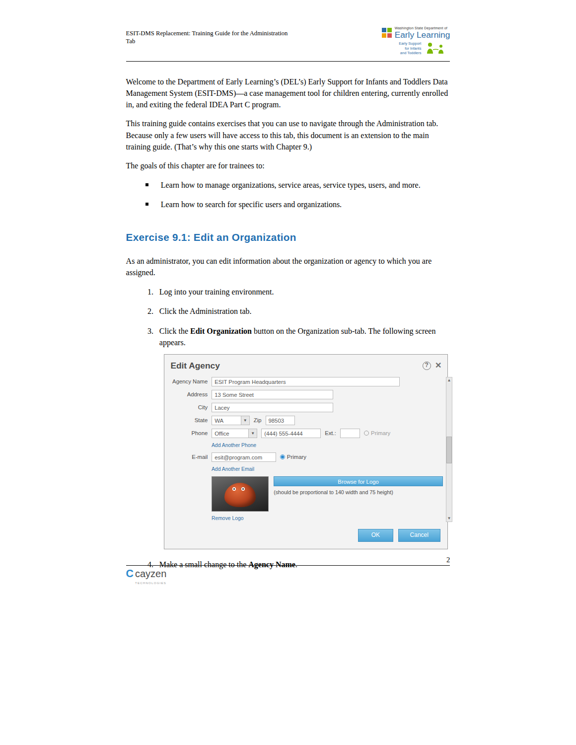ESIT-DMS Replacement: Training Guide for the Administration
Tab
Washington State Department of Early Learning
Early Support
for Infants
and Toddlers
Welcome to the Department of Early Learning’s (DEL’s) Early Support for Infants and Toddlers Data Management System (ESIT-DMS)—a case management tool for children entering, currently enrolled in, and exiting the federal IDEA Part C program.
This training guide contains exercises that you can use to navigate through the Administration tab. Because only a few users will have access to this tab, this document is an extension to the main training guide. (That’s why this one starts with Chapter 9.)
The goals of this chapter are for trainees to:
Learn how to manage organizations, service areas, service types, users, and more.
Learn how to search for specific users and organizations.
Exercise 9.1: Edit an Organization
As an administrator, you can edit information about the organization or agency to which you are assigned.
Log into your training environment.
Click the Administration tab.
Click the Edit Organization button on the Organization sub-tab. The following screen appears.
Edit Agency
? ✕
Agency Name
ESIT Program Headquarters
Address
13 Some Street
City
Lacey
State
WA
▼
Zip
98503
Phone
Office
▼
(444) 555-4444
Ext.:
Primary
Add Another Phone
E-mail
esit@program.com
Primary
Add Another Email
Browse for Logo
(should be proportional to 140 width and 75 height)
Remove Logo
▲
▼
OK
Cancel
Make a small change to the Agency Name.
C cayzen TECHNOLOGIES
2